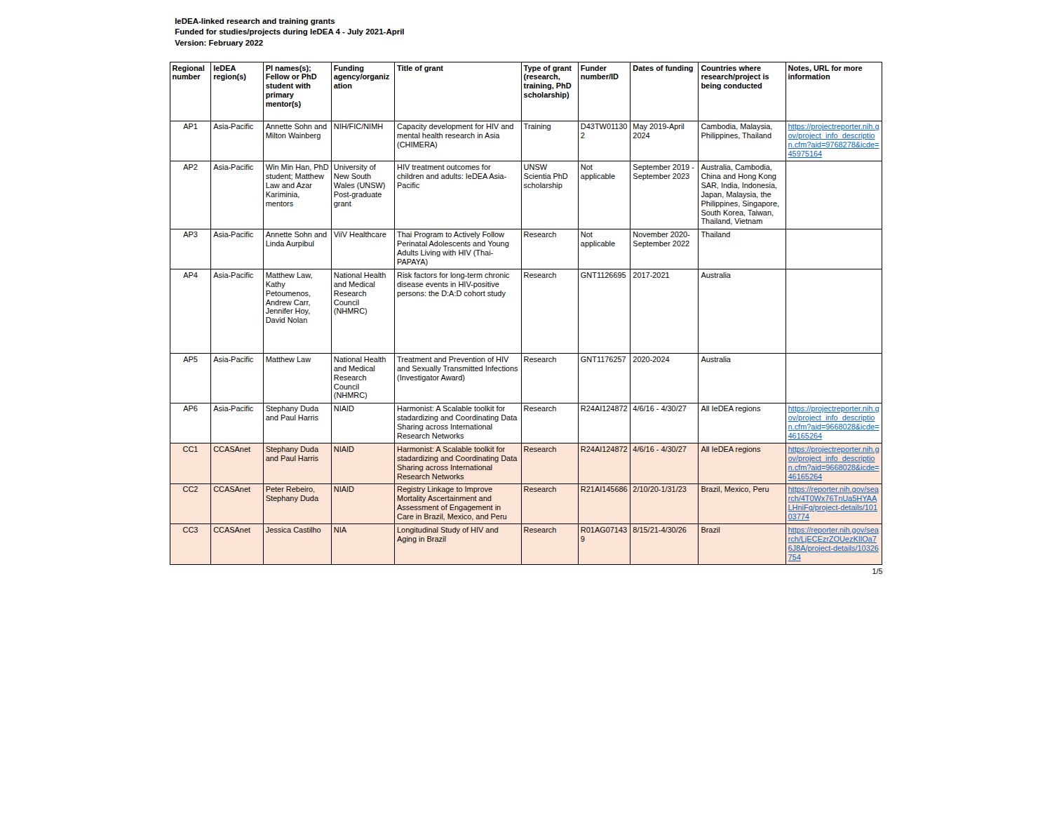IeDEA-linked research and training grants
Funded for studies/projects during IeDEA 4 - July 2021-April
Version: February 2022
| Regional number | IeDEA region(s) | PI names(s); Fellow or PhD student with primary mentor(s) | Funding agency/organization | Title of grant | Type of grant (research, training, PhD scholarship) | Funder number/ID | Dates of funding | Countries where research/project is being conducted | Notes, URL for more information |
| --- | --- | --- | --- | --- | --- | --- | --- | --- | --- |
| AP1 | Asia-Pacific | Annette Sohn and Milton Wainberg | NIH/FIC/NIMH | Capacity development for HIV and mental health research in Asia (CHIMERA) | Training | D43TW011302 | May 2019-April 2024 | Cambodia, Malaysia, Philippines, Thailand | https://projectreporter.nih.gov/project_info_description.cfm?aid=9768278&icde=45975164 |
| AP2 | Asia-Pacific | Win Min Han, PhD student; Matthew Law and Azar Kariminia, mentors | University of New South Wales (UNSW) Post-graduate grant | HIV treatment outcomes for children and adults: IeDEA Asia-Pacific | UNSW Scientia PhD scholarship | Not applicable | September 2019 - September 2023 | Australia, Cambodia, China and Hong Kong SAR, India, Indonesia, Japan, Malaysia, the Philippines, Singapore, South Korea, Taiwan, Thailand, Vietnam | |
| AP3 | Asia-Pacific | Annette Sohn and Linda Aurpibul | ViiV Healthcare | Thai Program to Actively Follow Perinatal Adolescents and Young Adults Living with HIV (Thai-PAPAYA) | Research | Not applicable | November 2020-September 2022 | Thailand | |
| AP4 | Asia-Pacific | Matthew Law, Kathy Petoumenos, Andrew Carr, Jennifer Hoy, David Nolan | National Health and Medical Research Council (NHMRC) | Risk factors for long-term chronic disease events in HIV-positive persons: the D:A:D cohort study | Research | GNT1126695 | 2017-2021 | Australia | |
| AP5 | Asia-Pacific | Matthew Law | National Health and Medical Research Council (NHMRC) | Treatment and Prevention of HIV and Sexually Transmitted Infections (Investigator Award) | Research | GNT1176257 | 2020-2024 | Australia | |
| AP6 | Asia-Pacific | Stephany Duda and Paul Harris | NIAID | Harmonist: A Scalable toolkit for stadardizing and Coordinating Data Sharing across International Research Networks | Research | R24AI124872 | 4/6/16 - 4/30/27 | All IeDEA regions | https://projectreporter.nih.gov/project_info_description.cfm?aid=9668028&icde=46165264 |
| CC1 | CCASAnet | Stephany Duda and Paul Harris | NIAID | Harmonist: A Scalable toolkit for stadardizing and Coordinating Data Sharing across International Research Networks | Research | R24AI124872 | 4/6/16 - 4/30/27 | All IeDEA regions | https://projectreporter.nih.gov/project_info_description.cfm?aid=9668028&icde=46165264 |
| CC2 | CCASAnet | Peter Rebeiro, Stephany Duda | NIAID | Registry Linkage to Improve Mortality Ascertainment and Assessment of Engagement in Care in Brazil, Mexico, and Peru | Research | R21AI145686 | 2/10/20-1/31/23 | Brazil, Mexico, Peru | https://reporter.nih.gov/search/4T0Wx76TnUa5HYAALHniFg/project-details/10103774 |
| CC3 | CCASAnet | Jessica Castilho | NIA | Longitudinal Study of HIV and Aging in Brazil | Research | R01AG071439 | 8/15/21-4/30/26 | Brazil | https://reporter.nih.gov/search/LjECEzrZOUezKIlOa76J8A/project-details/10326754 |
1/5